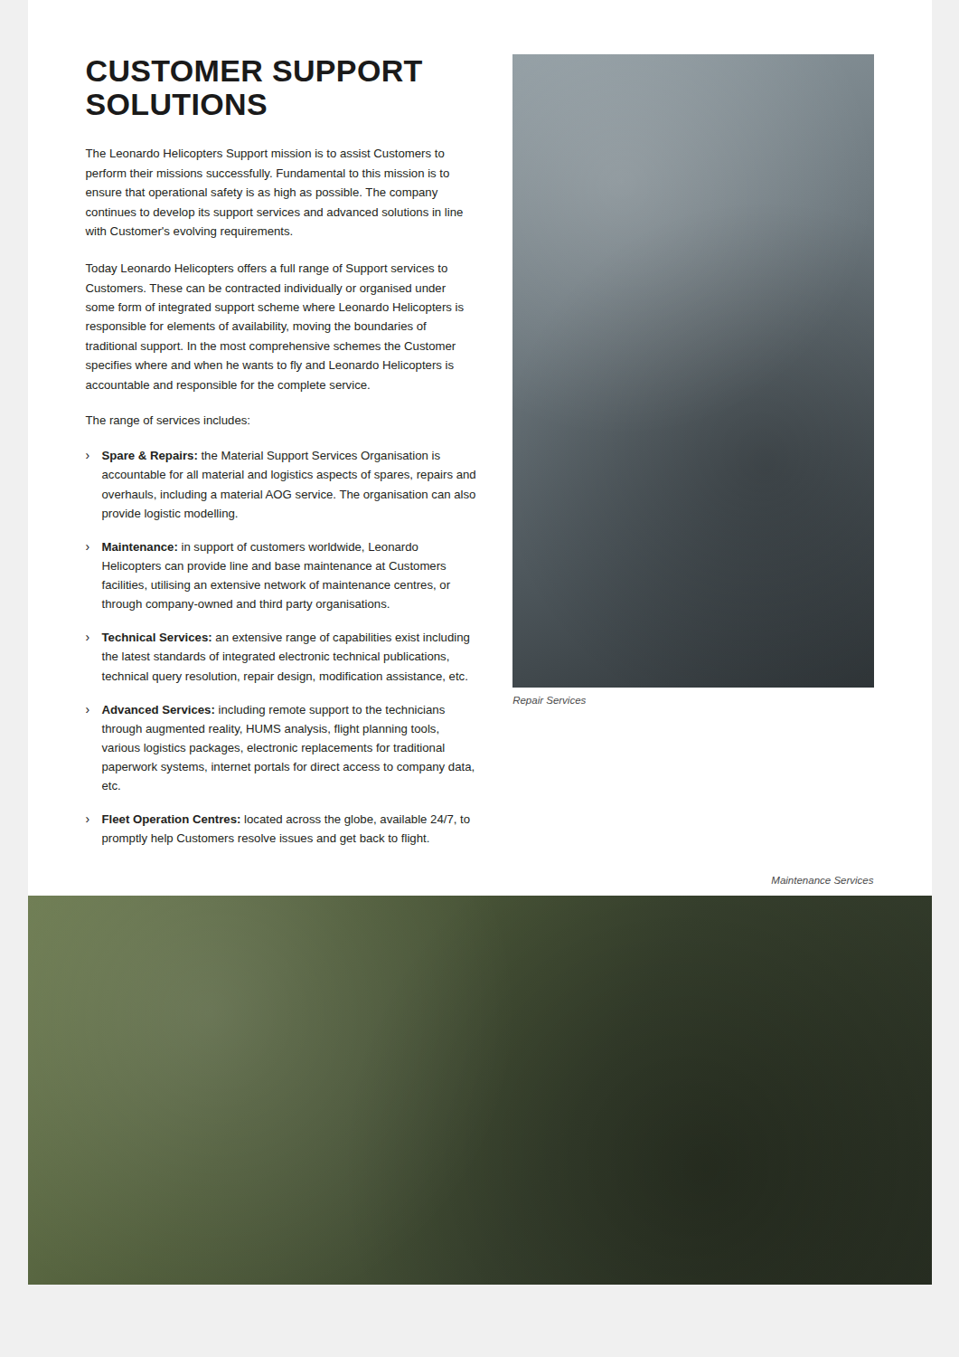Customer Support
Solutions
The Leonardo Helicopters Support mission is to assist Customers to perform their missions successfully. Fundamental to this mission is to ensure that operational safety is as high as possible. The company continues to develop its support services and advanced solutions in line with Customer's evolving requirements.
Today Leonardo Helicopters offers a full range of Support services to Customers. These can be contracted individually or organised under some form of integrated support scheme where Leonardo Helicopters is responsible for elements of availability, moving the boundaries of traditional support. In the most comprehensive schemes the Customer specifies where and when he wants to fly and Leonardo Helicopters is accountable and responsible for the complete service.
The range of services includes:
Spare & Repairs: the Material Support Services Organisation is accountable for all material and logistics aspects of spares, repairs and overhauls, including a material AOG service. The organisation can also provide logistic modelling.
Maintenance: in support of customers worldwide, Leonardo Helicopters can provide line and base maintenance at Customers facilities, utilising an extensive network of maintenance centres, or through company-owned and third party organisations.
Technical Services: an extensive range of capabilities exist including the latest standards of integrated electronic technical publications, technical query resolution, repair design, modification assistance, etc.
Advanced Services: including remote support to the technicians through augmented reality, HUMS analysis, flight planning tools, various logistics packages, electronic replacements for traditional paperwork systems, internet portals for direct access to company data, etc.
Fleet Operation Centres: located across the globe, available 24/7, to promptly help Customers resolve issues and get back to flight.
Repair Services
Maintenance Services